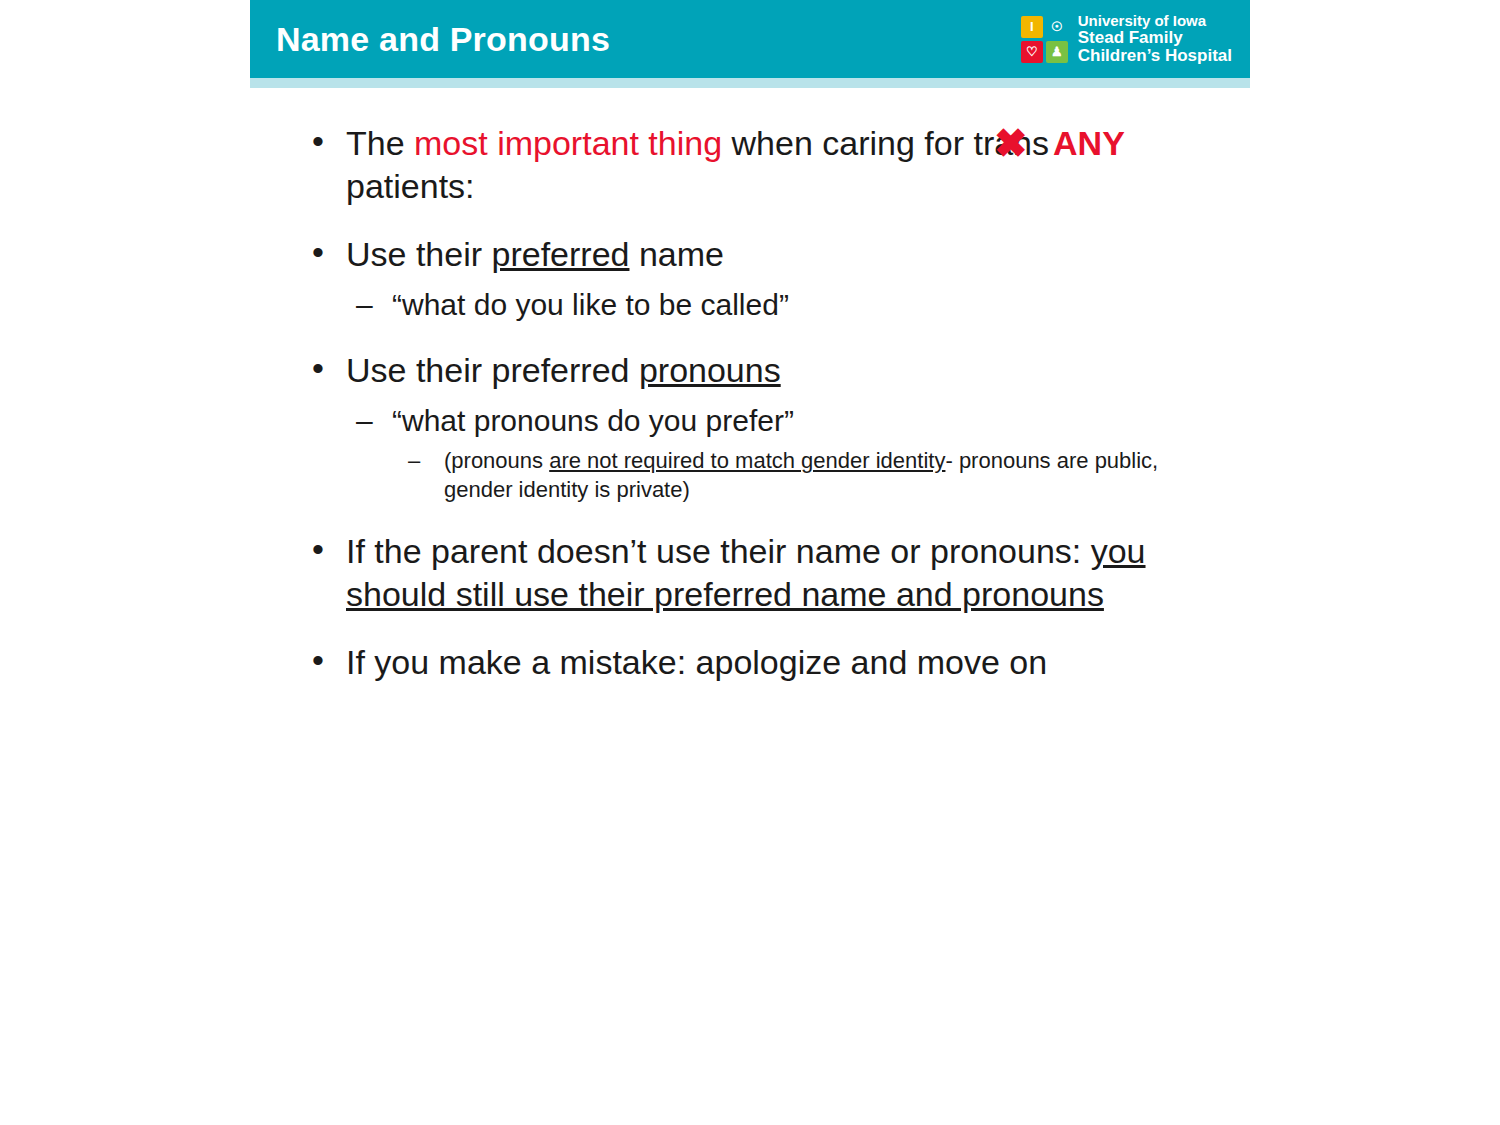Name and Pronouns
I ☉ ♡ ♟
University of Iowa
Stead Family
Children’s Hospital
The most important thing when caring for trans✖ANY patients:
Use their preferred name
“what do you like to be called”
Use their preferred pronouns
“what pronouns do you prefer”
(pronouns are not required to match gender identity- pronouns are public, gender identity is private)
If the parent doesn’t use their name or pronouns: you should still use their preferred name and pronouns
If you make a mistake: apologize and move on